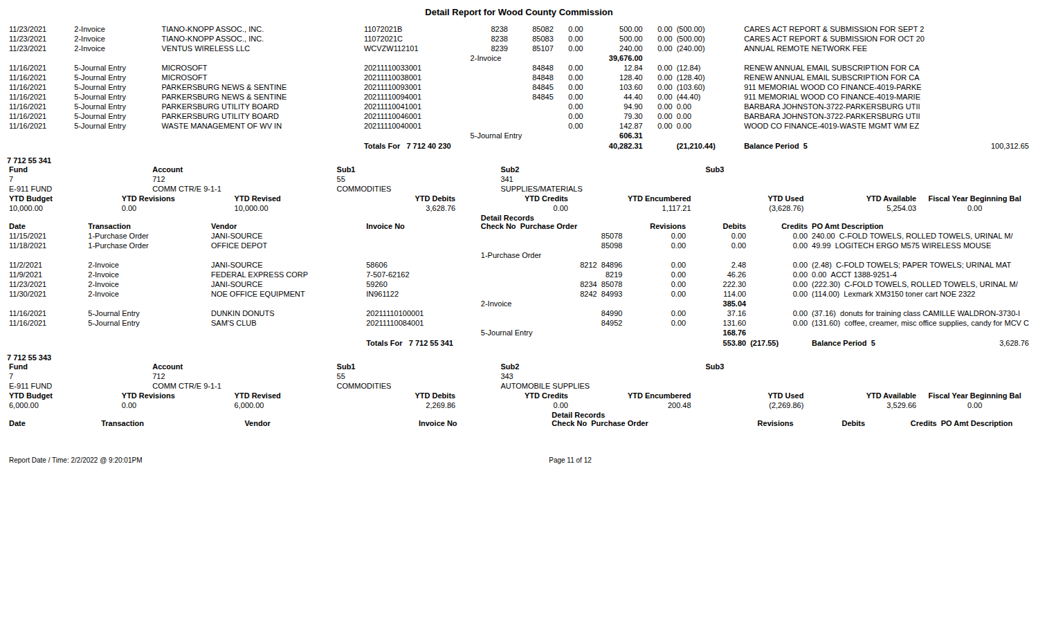Detail Report for Wood County Commission
| 11/23/2021 | 2-Invoice | TIANO-KNOPP ASSOC., INC. | 11072021B | 8238 | 85082 | 0.00 | 500.00 | 0.00 | (500.00) | CARES ACT REPORT & SUBMISSION FOR SEPT 2 |
| 11/23/2021 | 2-Invoice | TIANO-KNOPP ASSOC., INC. | 11072021C | 8238 | 85083 | 0.00 | 500.00 | 0.00 | (500.00) | CARES ACT REPORT & SUBMISSION FOR OCT 20 |
| 11/23/2021 | 2-Invoice | VENTUS WIRELESS LLC | WCVZW112101 | 8239 | 85107 | 0.00 | 240.00 | 0.00 | (240.00) | ANNUAL REMOTE NETWORK FEE |
| | 2-Invoice | | 39,676.00 | |
| 11/16/2021 | 5-Journal Entry | MICROSOFT | 20211110033001 | | 84848 | 0.00 | 12.84 | 0.00 | (12.84) | RENEW ANNUAL EMAIL SUBSCRIPTION FOR CA |
| 11/16/2021 | 5-Journal Entry | MICROSOFT | 20211110038001 | | 84848 | 0.00 | 128.40 | 0.00 | (128.40) | RENEW ANNUAL EMAIL SUBSCRIPTION FOR CA |
| 11/16/2021 | 5-Journal Entry | PARKERSBURG NEWS & SENTINE | 20211110093001 | | 84845 | 0.00 | 103.60 | 0.00 | (103.60) | 911 MEMORIAL WOOD CO FINANCE-4019-PARKE |
| 11/16/2021 | 5-Journal Entry | PARKERSBURG NEWS & SENTINE | 20211110094001 | | 84845 | 0.00 | 44.40 | 0.00 | (44.40) | 911 MEMORIAL WOOD CO FINANCE-4019-MARIE |
| 11/16/2021 | 5-Journal Entry | PARKERSBURG UTILITY BOARD | 20211110041001 | | | 0.00 | 94.90 | 0.00 | 0.00 | BARBARA JOHNSTON-3722-PARKERSBURG UTII |
| 11/16/2021 | 5-Journal Entry | PARKERSBURG UTILITY BOARD | 20211110046001 | | | 0.00 | 79.30 | 0.00 | 0.00 | BARBARA JOHNSTON-3722-PARKERSBURG UTII |
| 11/16/2021 | 5-Journal Entry | WASTE MANAGEMENT OF WV IN | 20211110040001 | | | 0.00 | 142.87 | 0.00 | 0.00 | WOOD CO FINANCE-4019-WASTE MGMT WM EZ |
| | 5-Journal Entry | | 606.31 | |
| | Totals For 7 712 40 230 | | | 40,282.31 | | (21,210.44) | Balance Period 5 100,312.65 |
7 712 55 341
| Fund | Account | Sub1 | Sub2 | Sub3 |
| 7 | 712 | 55 | 341 | |
| E-911 FUND | COMM CTR/E 9-1-1 | COMMODITIES | SUPPLIES/MATERIALS | |
| YTD Budget | YTD Revisions | YTD Revised | YTD Debits | YTD Credits | YTD Encumbered | YTD Used | YTD Available | Fiscal Year Beginning Bal |
| 10,000.00 | 0.00 | 10,000.00 | 3,628.76 | 0.00 | 1,117.21 | (3,628.76) | 5,254.03 | 0.00 |
| Date | Transaction | Vendor | Invoice No | Detail Records Check No Purchase Order | Revisions | Debits | Credits | PO Amt Description |
| 11/15/2021 | 1-Purchase Order | JANI-SOURCE | | 85078 | 0.00 | 0.00 | 0.00 | 240.00 C-FOLD TOWELS, ROLLED TOWELS, URINAL M/ |
| 11/18/2021 | 1-Purchase Order | OFFICE DEPOT | | 85098 | 0.00 | 0.00 | 0.00 | 49.99 LOGITECH ERGO M575 WIRELESS MOUSE |
| | 1-Purchase Order | |
| 11/2/2021 | 2-Invoice | JANI-SOURCE | 58606 | 8212 84896 | 0.00 | 2.48 | 0.00 | (2.48) C-FOLD TOWELS; PAPER TOWELS; URINAL MAT |
| 11/9/2021 | 2-Invoice | FEDERAL EXPRESS CORP | 7-507-62162 | 8219 | 0.00 | 46.26 | 0.00 | 0.00 ACCT 1388-9251-4 |
| 11/23/2021 | 2-Invoice | JANI-SOURCE | 59260 | 8234 85078 | 0.00 | 222.30 | 0.00 | (222.30) C-FOLD TOWELS, ROLLED TOWELS, URINAL M/ |
| 11/30/2021 | 2-Invoice | NOE OFFICE EQUIPMENT | IN961122 | 8242 84993 | 0.00 | 114.00 | 0.00 | (114.00) Lexmark XM3150 toner cart NOE 2322 |
| | 2-Invoice | | 385.04 | |
| 11/16/2021 | 5-Journal Entry | DUNKIN DONUTS | 20211110100001 | 84990 | 0.00 | 37.16 | 0.00 | (37.16) donuts for training class CAMILLE WALDRON-3730-I |
| 11/16/2021 | 5-Journal Entry | SAM'S CLUB | 20211110084001 | 84952 | 0.00 | 131.60 | 0.00 | (131.60) coffee, creamer, misc office supplies, candy for MCV C |
| | 5-Journal Entry | | 168.76 | |
| | Totals For 7 712 55 341 | | 553.80 | (217.55) | Balance Period 5 3,628.76 |
7 712 55 343
| Fund | Account | Sub1 | Sub2 | Sub3 |
| 7 | 712 | 55 | 343 | |
| E-911 FUND | COMM CTR/E 9-1-1 | COMMODITIES | AUTOMOBILE SUPPLIES | |
| YTD Budget | YTD Revisions | YTD Revised | YTD Debits | YTD Credits | YTD Encumbered | YTD Used | YTD Available | Fiscal Year Beginning Bal |
| 6,000.00 | 0.00 | 6,000.00 | 2,269.86 | 0.00 | 200.48 | (2,269.86) | 3,529.66 | 0.00 |
| Date | Transaction | Vendor | Invoice No | Detail Records Check No Purchase Order | Revisions | Debits | Credits | PO Amt Description |
| Report Date / Time: 2/2/2022 @ 9:20:01PM | Page 11 of 12 | |